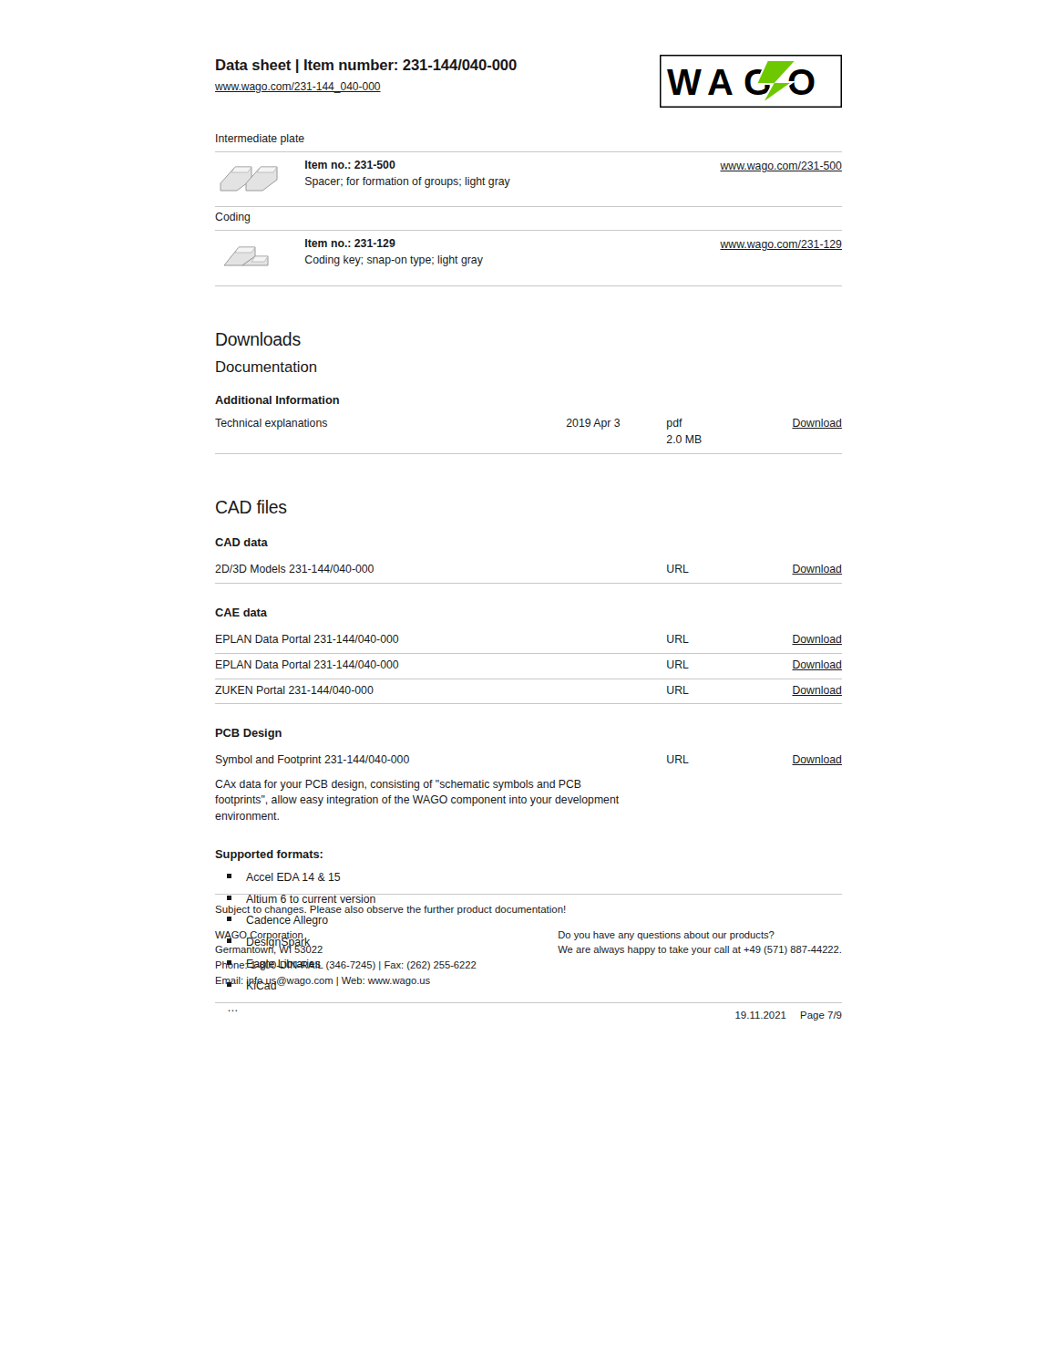Data sheet | Item number: 231-144/040-000
www.wago.com/231-144_040-000
W A G O
Intermediate plate
Item no.: 231-500
Spacer; for formation of groups; light gray
www.wago.com/231-500
Coding
Item no.: 231-129
Coding key; snap-on type; light gray
www.wago.com/231-129
Downloads
Documentation
Additional Information
| Technical explanations | 2019 Apr 3 | pdf 2.0 MB | Download |
CAD files
CAD data
| 2D/3D Models 231-144/040-000 | | URL | Download |
CAE data
| EPLAN Data Portal 231-144/040-000 | | URL | Download |
| EPLAN Data Portal 231-144/040-000 | | URL | Download |
| ZUKEN Portal 231-144/040-000 | | URL | Download |
PCB Design
| Symbol and Footprint 231-144/040-000 | | URL | Download |
CAx data for your PCB design, consisting of "schematic symbols and PCB footprints", allow easy integration of the WAGO component into your development environment.
Supported formats:
Accel EDA 14 & 15
Altium 6 to current version
Cadence Allegro
DesignSpark
Eagle Libraries
KiCad
…
Subject to changes. Please also observe the further product documentation!
WAGO Corporation
Germantown, WI 53022
Phone: 1-800-DIN-RAIL (346-7245) | Fax: (262) 255-6222
Email: info.us@wago.com | Web: www.wago.us
Do you have any questions about our products?
We are always happy to take your call at +49 (571) 887-44222.
19.11.2021 Page 7/9